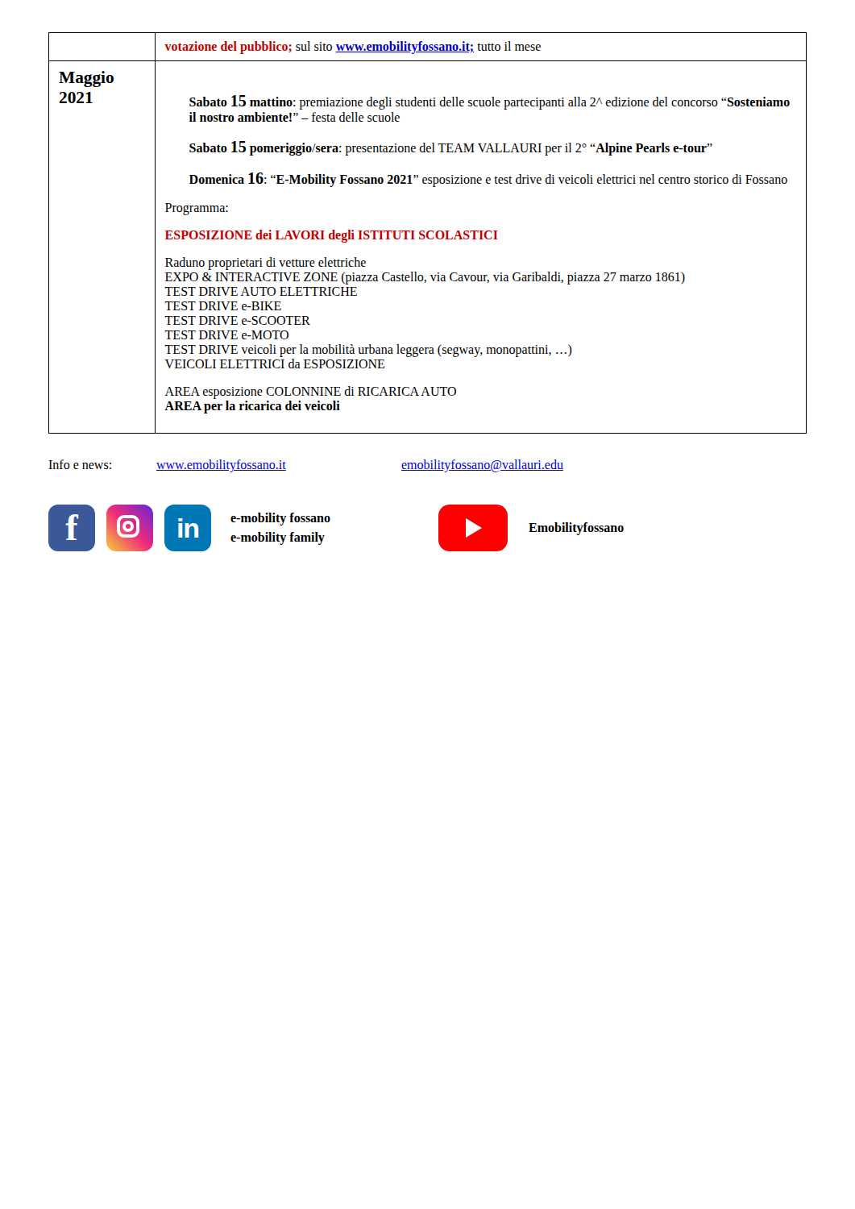| | votazione del pubblico; sul sito www.emobilityfossano.it; tutto il mese |
| Maggio 2021 | Sabato 15 mattino : premiazione degli studenti delle scuole partecipanti alla 2^ edizione del concorso “ Sosteniamo il nostro ambiente! ” – festa delle scuole Sabato 15 pomeriggio / sera : presentazione del TEAM VALLAURI per il 2° “ Alpine Pearls e-tour ” Domenica 16 : “ E-Mobility Fossano 2021 ” esposizione e test drive di veicoli elettrici nel centro storico di Fossano Programma: ESPOSIZIONE dei LAVORI degli ISTITUTI SCOLASTICI Raduno proprietari di vetture elettriche EXPO & INTERACTIVE ZONE (piazza Castello, via Cavour, via Garibaldi, piazza 27 marzo 1861) TEST DRIVE AUTO ELETTRICHE TEST DRIVE e-BIKE TEST DRIVE e-SCOOTER TEST DRIVE e-MOTO TEST DRIVE veicoli per la mobilità urbana leggera (segway, monopattini, …) VEICOLI ELETTRICI da ESPOSIZIONE AREA esposizione COLONNINE di RICARICA AUTO AREA per la ricarica dei veicoli |
Info e news: www.emobilityfossano.it emobilityfossano@vallauri.edu
f in e-mobility fossano
e-mobility family Emobilityfossano